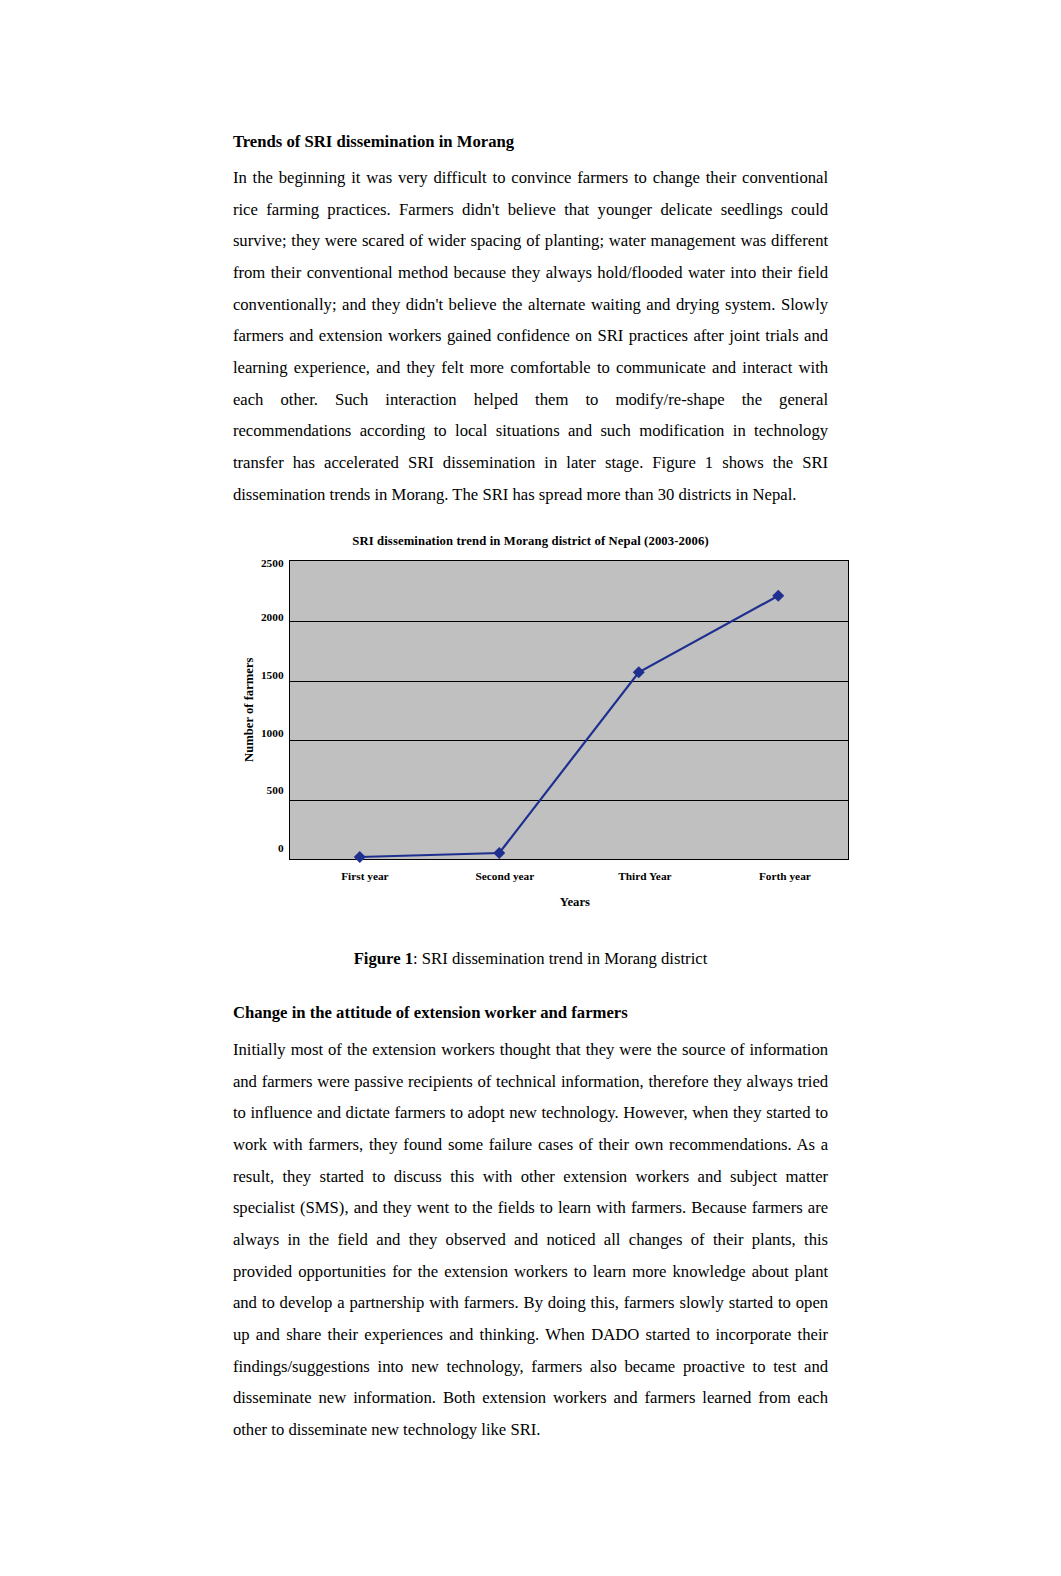Trends of SRI dissemination in Morang
In the beginning it was very difficult to convince farmers to change their conventional rice farming practices. Farmers didn't believe that younger delicate seedlings could survive; they were scared of wider spacing of planting; water management was different from their conventional method because they always hold/flooded water into their field conventionally; and they didn't believe the alternate waiting and drying system. Slowly farmers and extension workers gained confidence on SRI practices after joint trials and learning experience, and they felt more comfortable to communicate and interact with each other. Such interaction helped them to modify/re-shape the general recommendations according to local situations and such modification in technology transfer has accelerated SRI dissemination in later stage. Figure 1 shows the SRI dissemination trends in Morang. The SRI has spread more than 30 districts in Nepal.
SRI dissemination trend in Morang district of Nepal (2003-2006)
Number of farmers
2500 2000 1500 1000 500 0
First year Second year Third Year Forth year
Years
Figure 1: SRI dissemination trend in Morang district
Change in the attitude of extension worker and farmers
Initially most of the extension workers thought that they were the source of information and farmers were passive recipients of technical information, therefore they always tried to influence and dictate farmers to adopt new technology. However, when they started to work with farmers, they found some failure cases of their own recommendations. As a result, they started to discuss this with other extension workers and subject matter specialist (SMS), and they went to the fields to learn with farmers. Because farmers are always in the field and they observed and noticed all changes of their plants, this provided opportunities for the extension workers to learn more knowledge about plant and to develop a partnership with farmers. By doing this, farmers slowly started to open up and share their experiences and thinking. When DADO started to incorporate their findings/suggestions into new technology, farmers also became proactive to test and disseminate new information. Both extension workers and farmers learned from each other to disseminate new technology like SRI.